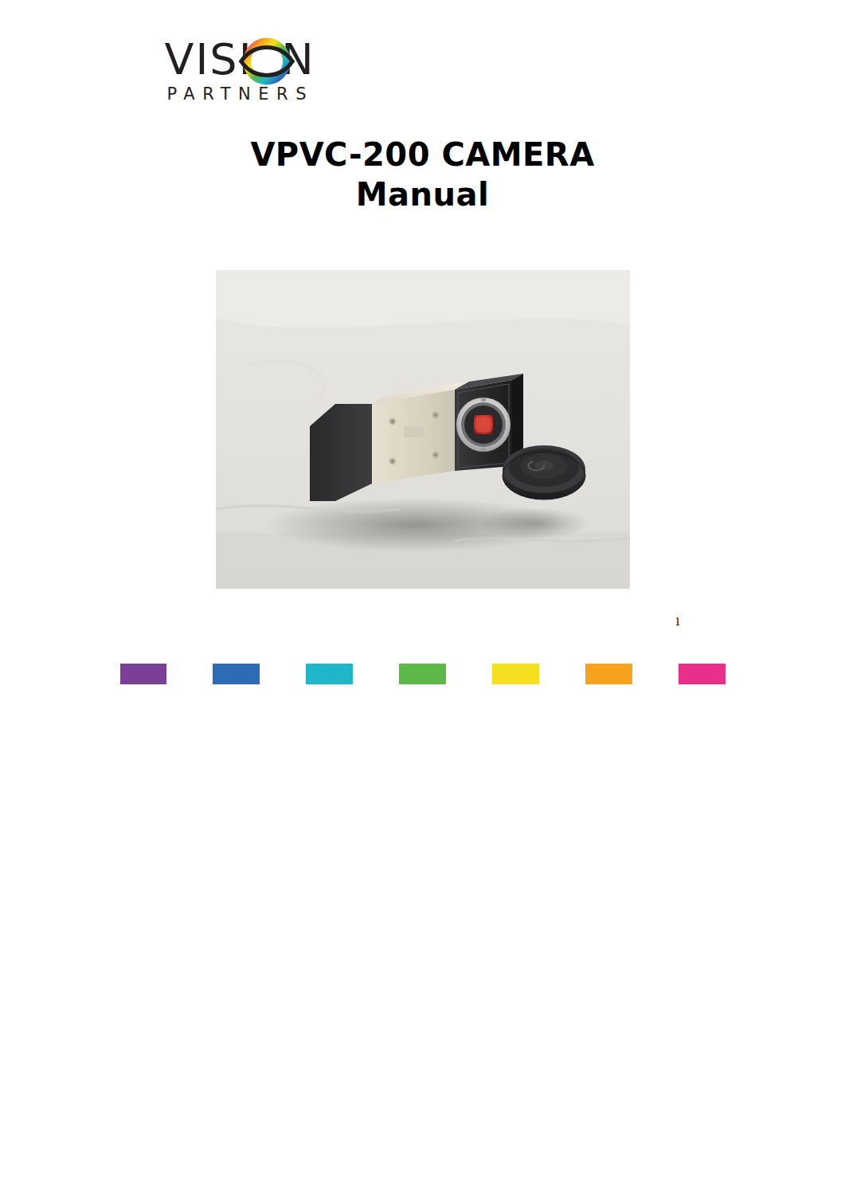VISI N
PARTNERS
VPVC-200 CAMERAManual
1